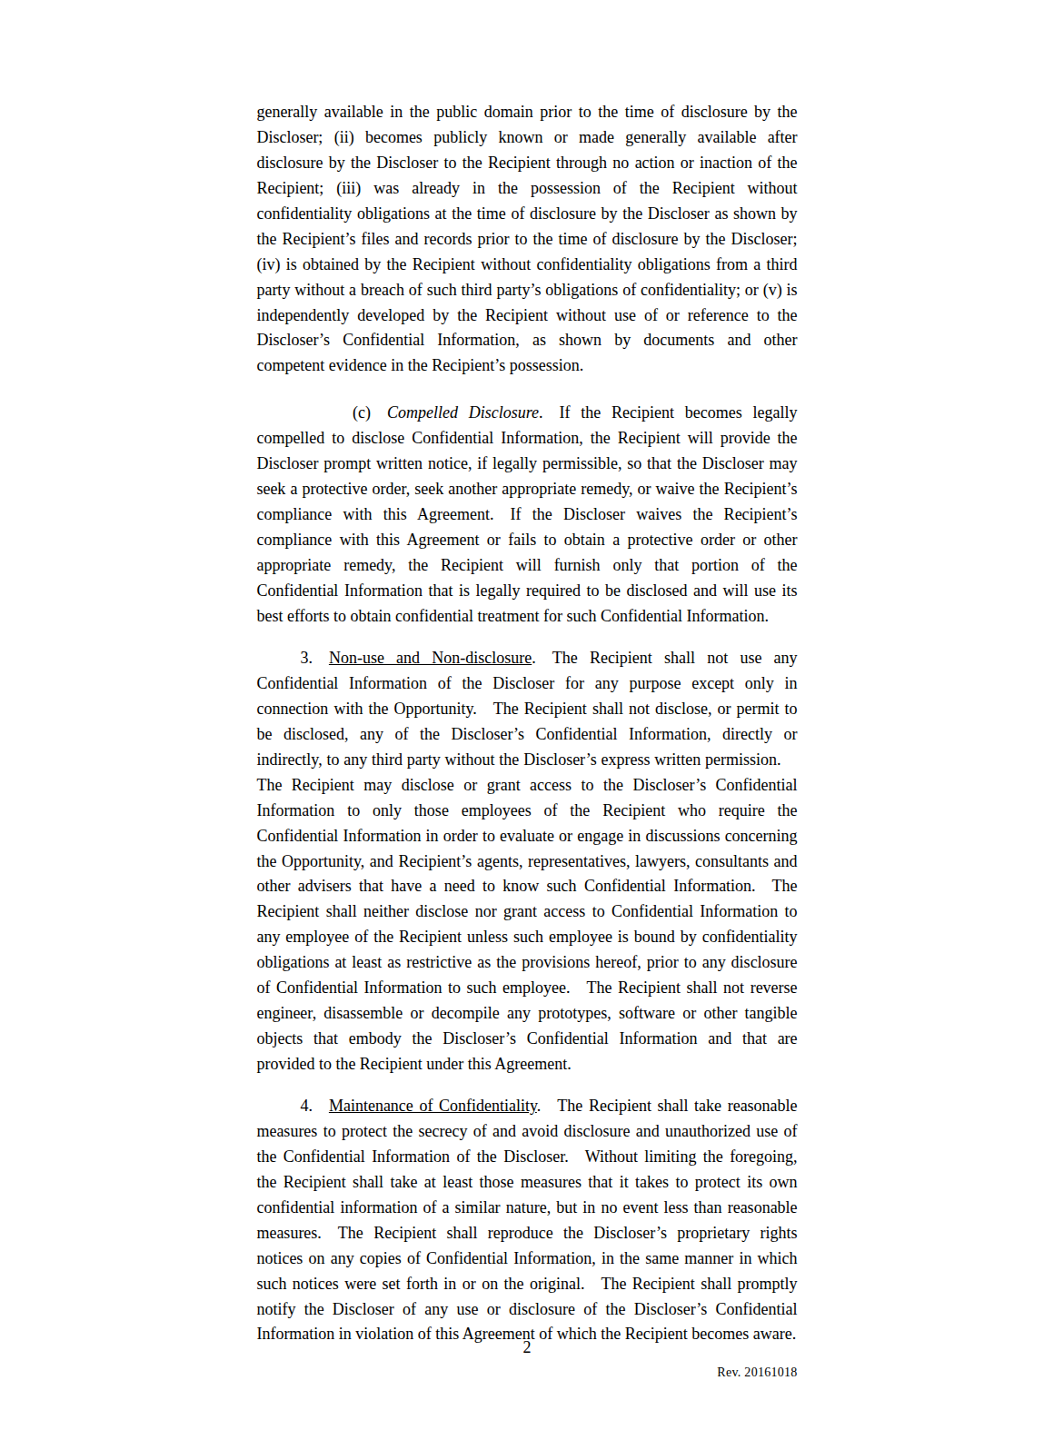generally available in the public domain prior to the time of disclosure by the Discloser; (ii) becomes publicly known or made generally available after disclosure by the Discloser to the Recipient through no action or inaction of the Recipient; (iii) was already in the possession of the Recipient without confidentiality obligations at the time of disclosure by the Discloser as shown by the Recipient’s files and records prior to the time of disclosure by the Discloser; (iv) is obtained by the Recipient without confidentiality obligations from a third party without a breach of such third party’s obligations of confidentiality; or (v) is independently developed by the Recipient without use of or reference to the Discloser’s Confidential Information, as shown by documents and other competent evidence in the Recipient’s possession.
(c) Compelled Disclosure. If the Recipient becomes legally compelled to disclose Confidential Information, the Recipient will provide the Discloser prompt written notice, if legally permissible, so that the Discloser may seek a protective order, seek another appropriate remedy, or waive the Recipient’s compliance with this Agreement. If the Discloser waives the Recipient’s compliance with this Agreement or fails to obtain a protective order or other appropriate remedy, the Recipient will furnish only that portion of the Confidential Information that is legally required to be disclosed and will use its best efforts to obtain confidential treatment for such Confidential Information.
3. Non-use and Non-disclosure. The Recipient shall not use any Confidential Information of the Discloser for any purpose except only in connection with the Opportunity. The Recipient shall not disclose, or permit to be disclosed, any of the Discloser’s Confidential Information, directly or indirectly, to any third party without the Discloser’s express written permission. The Recipient may disclose or grant access to the Discloser’s Confidential Information to only those employees of the Recipient who require the Confidential Information in order to evaluate or engage in discussions concerning the Opportunity, and Recipient’s agents, representatives, lawyers, consultants and other advisers that have a need to know such Confidential Information. The Recipient shall neither disclose nor grant access to Confidential Information to any employee of the Recipient unless such employee is bound by confidentiality obligations at least as restrictive as the provisions hereof, prior to any disclosure of Confidential Information to such employee. The Recipient shall not reverse engineer, disassemble or decompile any prototypes, software or other tangible objects that embody the Discloser’s Confidential Information and that are provided to the Recipient under this Agreement.
4. Maintenance of Confidentiality. The Recipient shall take reasonable measures to protect the secrecy of and avoid disclosure and unauthorized use of the Confidential Information of the Discloser. Without limiting the foregoing, the Recipient shall take at least those measures that it takes to protect its own confidential information of a similar nature, but in no event less than reasonable measures. The Recipient shall reproduce the Discloser’s proprietary rights notices on any copies of Confidential Information, in the same manner in which such notices were set forth in or on the original. The Recipient shall promptly notify the Discloser of any use or disclosure of the Discloser’s Confidential Information in violation of this Agreement of which the Recipient becomes aware.
2
Rev. 20161018